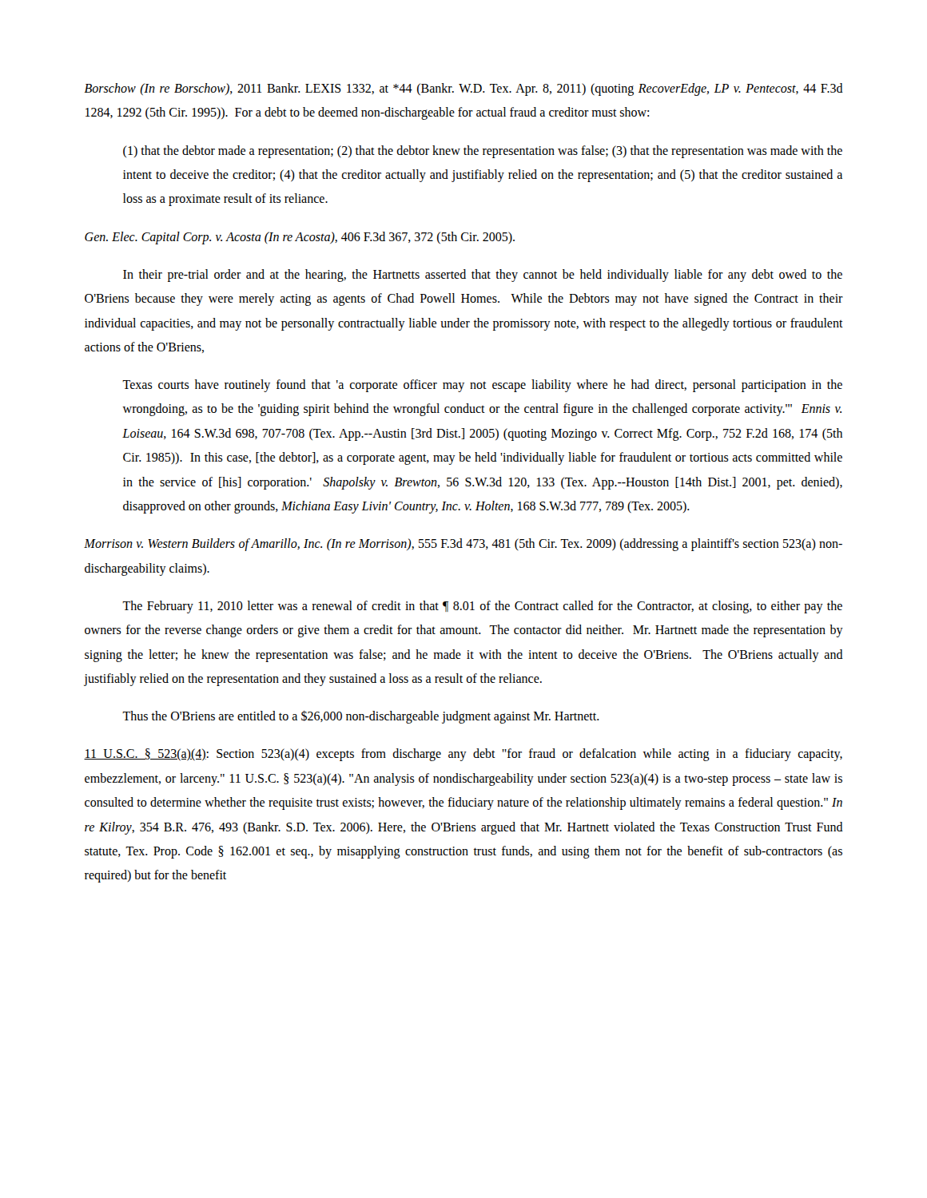Borschow (In re Borschow), 2011 Bankr. LEXIS 1332, at *44 (Bankr. W.D. Tex. Apr. 8, 2011) (quoting RecoverEdge, LP v. Pentecost, 44 F.3d 1284, 1292 (5th Cir. 1995)). For a debt to be deemed non-dischargeable for actual fraud a creditor must show:
(1) that the debtor made a representation; (2) that the debtor knew the representation was false; (3) that the representation was made with the intent to deceive the creditor; (4) that the creditor actually and justifiably relied on the representation; and (5) that the creditor sustained a loss as a proximate result of its reliance.
Gen. Elec. Capital Corp. v. Acosta (In re Acosta), 406 F.3d 367, 372 (5th Cir. 2005).
In their pre-trial order and at the hearing, the Hartnetts asserted that they cannot be held individually liable for any debt owed to the O'Briens because they were merely acting as agents of Chad Powell Homes. While the Debtors may not have signed the Contract in their individual capacities, and may not be personally contractually liable under the promissory note, with respect to the allegedly tortious or fraudulent actions of the O'Briens,
Texas courts have routinely found that 'a corporate officer may not escape liability where he had direct, personal participation in the wrongdoing, as to be the 'guiding spirit behind the wrongful conduct or the central figure in the challenged corporate activity.'" Ennis v. Loiseau, 164 S.W.3d 698, 707-708 (Tex. App.--Austin [3rd Dist.] 2005) (quoting Mozingo v. Correct Mfg. Corp., 752 F.2d 168, 174 (5th Cir. 1985)). In this case, [the debtor], as a corporate agent, may be held 'individually liable for fraudulent or tortious acts committed while in the service of [his] corporation.' Shapolsky v. Brewton, 56 S.W.3d 120, 133 (Tex. App.--Houston [14th Dist.] 2001, pet. denied), disapproved on other grounds, Michiana Easy Livin' Country, Inc. v. Holten, 168 S.W.3d 777, 789 (Tex. 2005).
Morrison v. Western Builders of Amarillo, Inc. (In re Morrison), 555 F.3d 473, 481 (5th Cir. Tex. 2009) (addressing a plaintiff's section 523(a) non-dischargeability claims).
The February 11, 2010 letter was a renewal of credit in that ¶ 8.01 of the Contract called for the Contractor, at closing, to either pay the owners for the reverse change orders or give them a credit for that amount. The contactor did neither. Mr. Hartnett made the representation by signing the letter; he knew the representation was false; and he made it with the intent to deceive the O'Briens. The O'Briens actually and justifiably relied on the representation and they sustained a loss as a result of the reliance.
Thus the O'Briens are entitled to a $26,000 non-dischargeable judgment against Mr. Hartnett.
11 U.S.C. § 523(a)(4): Section 523(a)(4) excepts from discharge any debt "for fraud or defalcation while acting in a fiduciary capacity, embezzlement, or larceny." 11 U.S.C. § 523(a)(4). "An analysis of nondischargeability under section 523(a)(4) is a two-step process – state law is consulted to determine whether the requisite trust exists; however, the fiduciary nature of the relationship ultimately remains a federal question." In re Kilroy, 354 B.R. 476, 493 (Bankr. S.D. Tex. 2006). Here, the O'Briens argued that Mr. Hartnett violated the Texas Construction Trust Fund statute, Tex. Prop. Code § 162.001 et seq., by misapplying construction trust funds, and using them not for the benefit of sub-contractors (as required) but for the benefit